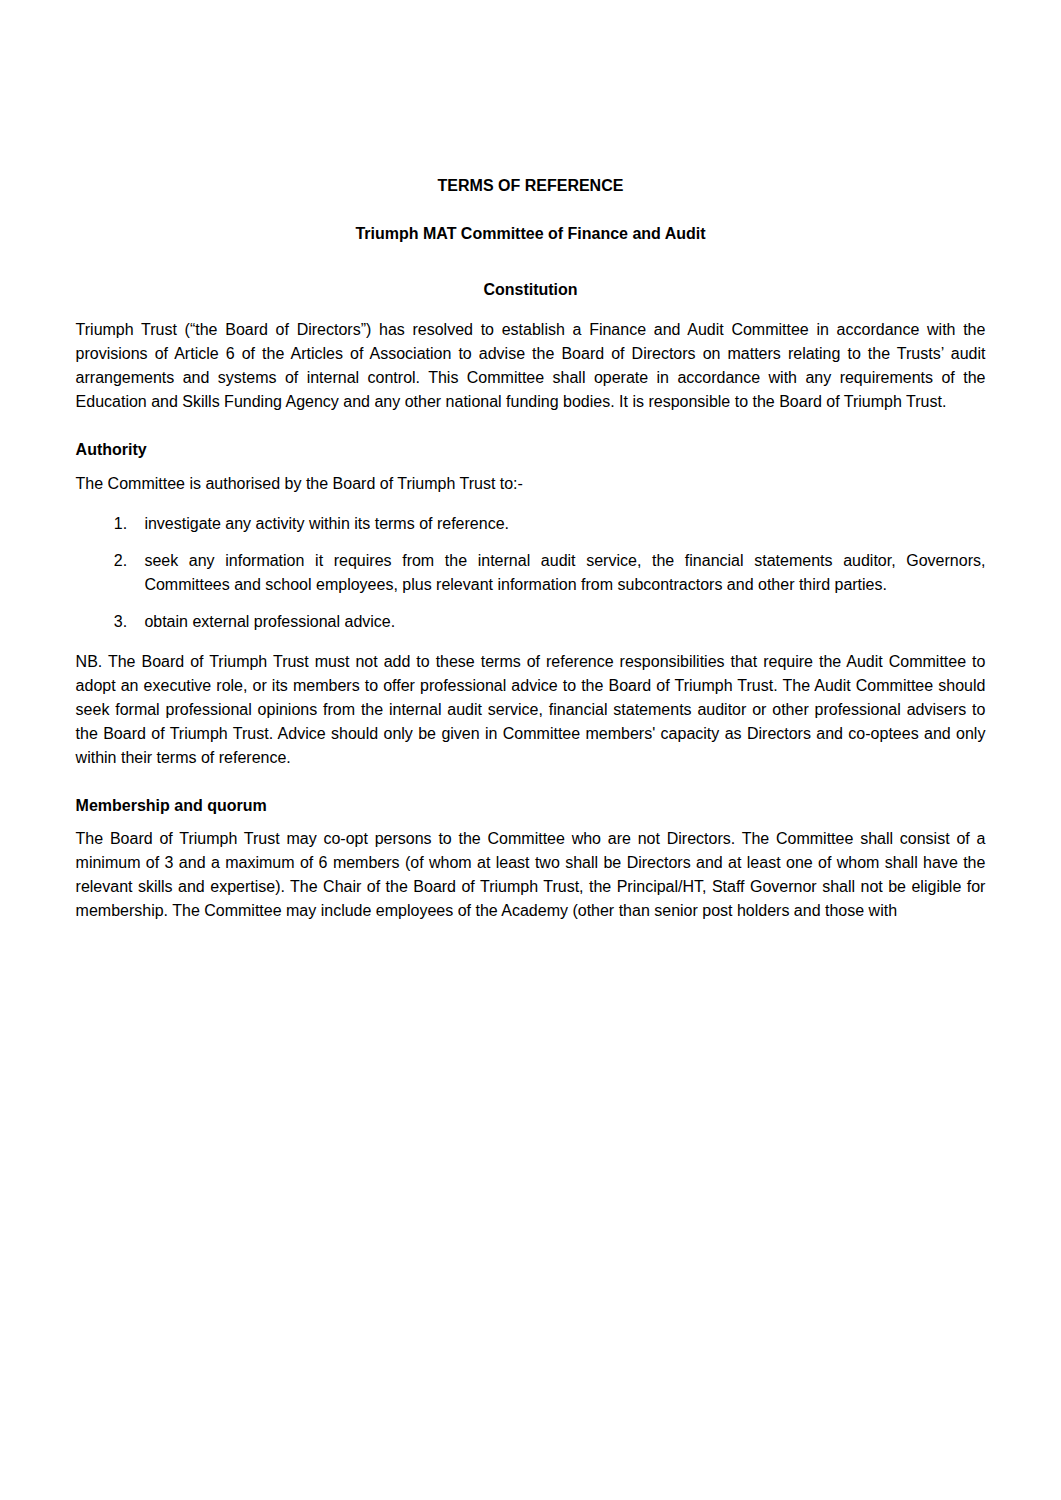TERMS OF REFERENCE
Triumph MAT Committee of Finance and Audit
Constitution
Triumph Trust (“the Board of Directors”) has resolved to establish a Finance and Audit Committee in accordance with the provisions of Article 6 of the Articles of Association to advise the Board of Directors on matters relating to the Trusts’ audit arrangements and systems of internal control. This Committee shall operate in accordance with any requirements of the Education and Skills Funding Agency and any other national funding bodies. It is responsible to the Board of Triumph Trust.
Authority
The Committee is authorised by the Board of Triumph Trust to:-
investigate any activity within its terms of reference.
seek any information it requires from the internal audit service, the financial statements auditor, Governors, Committees and school employees, plus relevant information from subcontractors and other third parties.
obtain external professional advice.
NB. The Board of Triumph Trust must not add to these terms of reference responsibilities that require the Audit Committee to adopt an executive role, or its members to offer professional advice to the Board of Triumph Trust. The Audit Committee should seek formal professional opinions from the internal audit service, financial statements auditor or other professional advisers to the Board of Triumph Trust. Advice should only be given in Committee members' capacity as Directors and co-optees and only within their terms of reference.
Membership and quorum
The Board of Triumph Trust may co-opt persons to the Committee who are not Directors. The Committee shall consist of a minimum of 3 and a maximum of 6 members (of whom at least two shall be Directors and at least one of whom shall have the relevant skills and expertise). The Chair of the Board of Triumph Trust, the Principal/HT, Staff Governor shall not be eligible for membership. The Committee may include employees of the Academy (other than senior post holders and those with